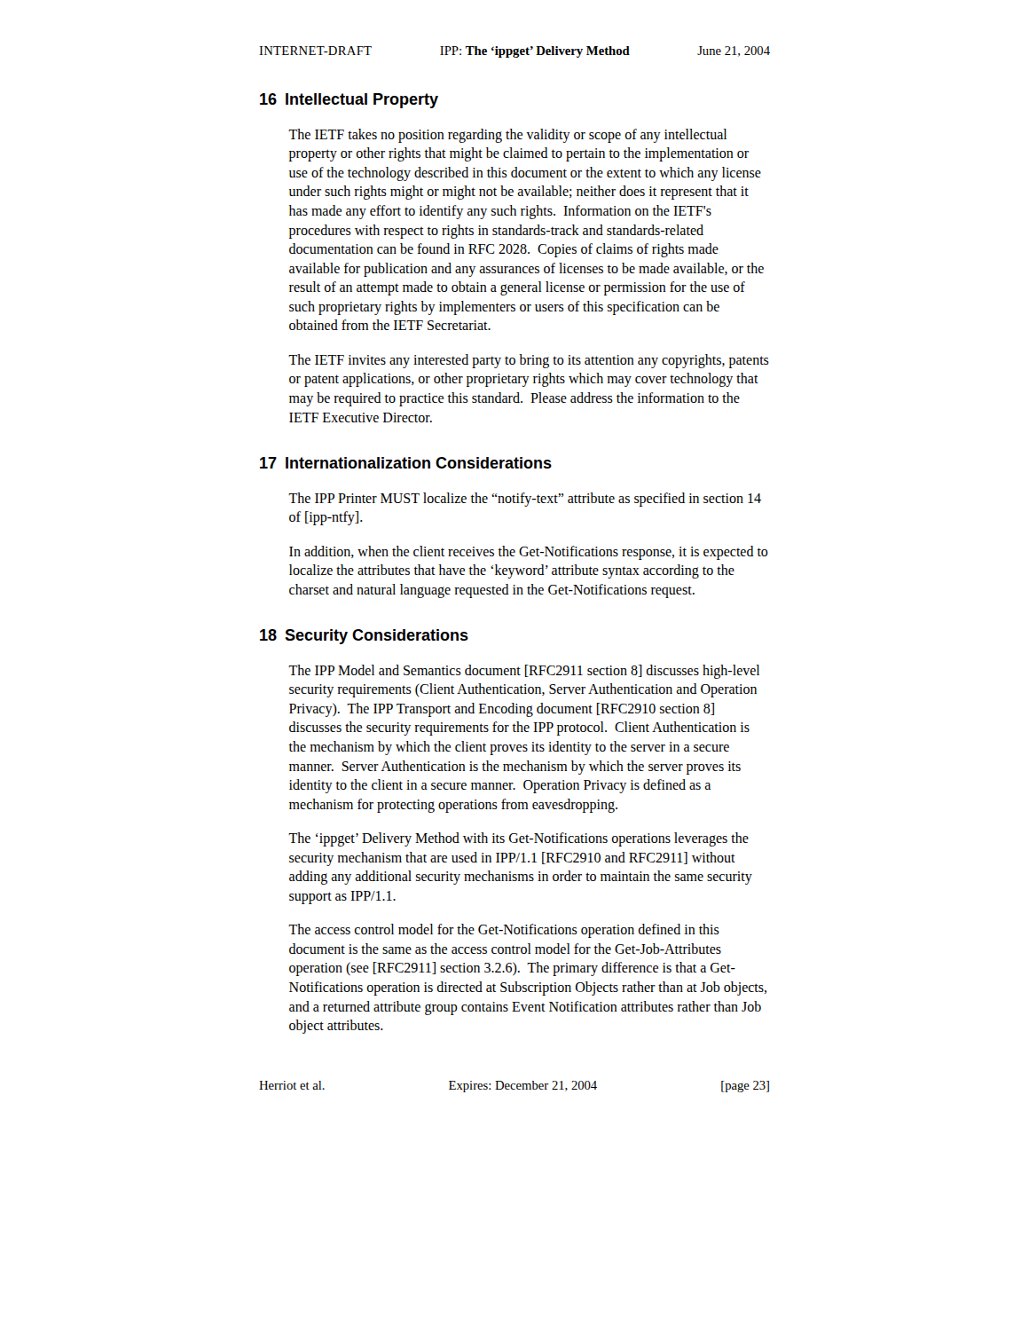INTERNET-DRAFT
IPP: The ‘ippget’ Delivery Method
June 21, 2004
16 Intellectual Property
The IETF takes no position regarding the validity or scope of any intellectual property or other rights that might be claimed to pertain to the implementation or use of the technology described in this document or the extent to which any license under such rights might or might not be available; neither does it represent that it has made any effort to identify any such rights. Information on the IETF's procedures with respect to rights in standards-track and standards-related documentation can be found in RFC 2028. Copies of claims of rights made available for publication and any assurances of licenses to be made available, or the result of an attempt made to obtain a general license or permission for the use of such proprietary rights by implementers or users of this specification can be obtained from the IETF Secretariat.
The IETF invites any interested party to bring to its attention any copyrights, patents or patent applications, or other proprietary rights which may cover technology that may be required to practice this standard. Please address the information to the IETF Executive Director.
17 Internationalization Considerations
The IPP Printer MUST localize the “notify-text” attribute as specified in section 14 of [ipp-ntfy].
In addition, when the client receives the Get-Notifications response, it is expected to localize the attributes that have the ‘keyword’ attribute syntax according to the charset and natural language requested in the Get-Notifications request.
18 Security Considerations
The IPP Model and Semantics document [RFC2911 section 8] discusses high-level security requirements (Client Authentication, Server Authentication and Operation Privacy). The IPP Transport and Encoding document [RFC2910 section 8] discusses the security requirements for the IPP protocol. Client Authentication is the mechanism by which the client proves its identity to the server in a secure manner. Server Authentication is the mechanism by which the server proves its identity to the client in a secure manner. Operation Privacy is defined as a mechanism for protecting operations from eavesdropping.
The ‘ippget’ Delivery Method with its Get-Notifications operations leverages the security mechanism that are used in IPP/1.1 [RFC2910 and RFC2911] without adding any additional security mechanisms in order to maintain the same security support as IPP/1.1.
The access control model for the Get-Notifications operation defined in this document is the same as the access control model for the Get-Job-Attributes operation (see [RFC2911] section 3.2.6). The primary difference is that a Get-Notifications operation is directed at Subscription Objects rather than at Job objects, and a returned attribute group contains Event Notification attributes rather than Job object attributes.
Herriot et al.
Expires: December 21, 2004
[page 23]